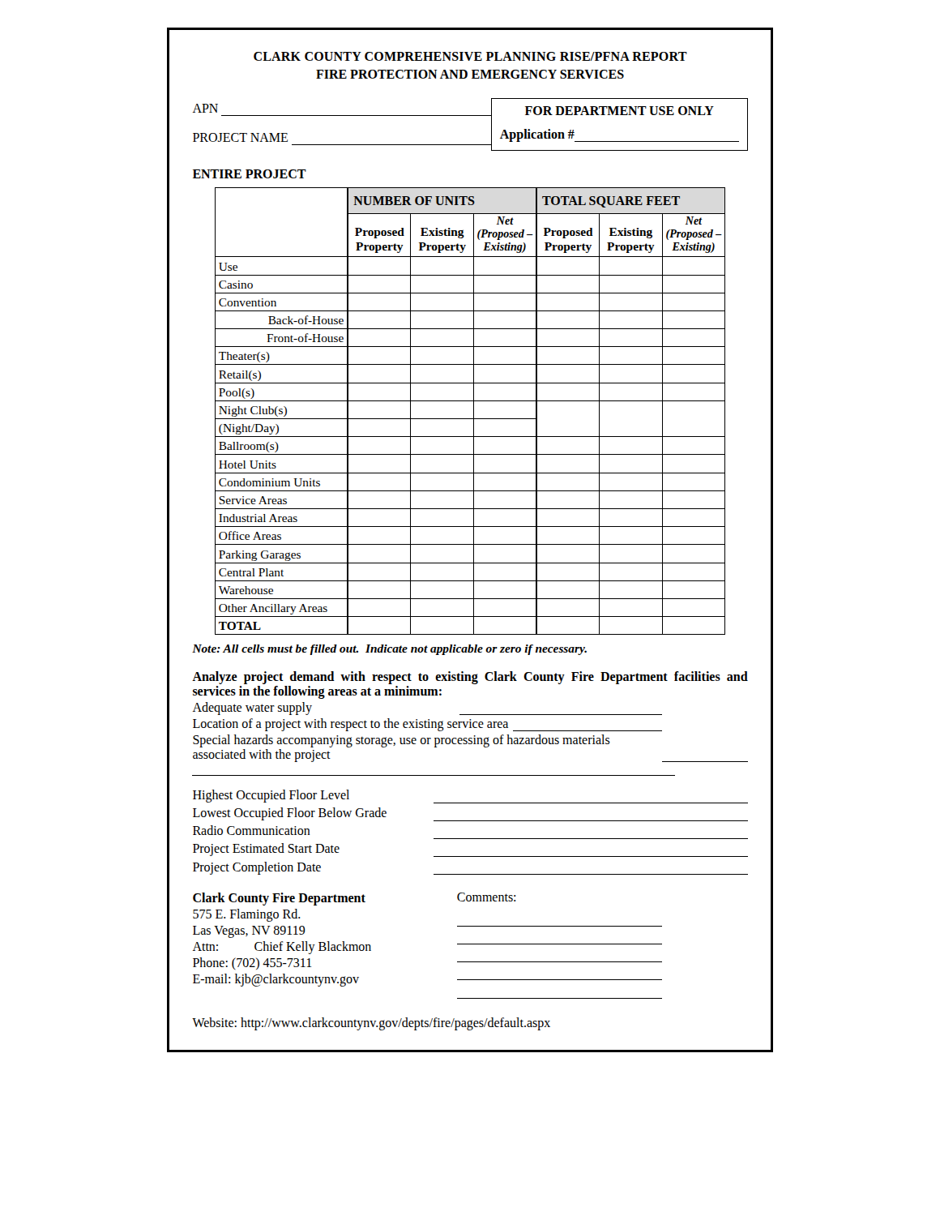CLARK COUNTY COMPREHENSIVE PLANNING RISE/PFNA REPORT
FIRE PROTECTION AND EMERGENCY SERVICES
APN
PROJECT NAME
FOR DEPARTMENT USE ONLY
Application #
ENTIRE PROJECT
| | NUMBER OF UNITS | TOTAL SQUARE FEET |
| --- | --- | --- |
| Proposed Property | Existing Property | Net (Proposed – Existing) | Proposed Property | Existing Property | Net (Proposed – Existing) |
| Use | | | | | | |
| Casino | | | | | | |
| Convention | | | | | | |
| Back-of-House | | | | | | |
| Front-of-House | | | | | | |
| Theater(s) | | | | | | |
| Retail(s) | | | | | | |
| Pool(s) | | | | | | |
| Night Club(s) | | | | | | |
| (Night/Day) | | | |
| Ballroom(s) | | | | | | |
| Hotel Units | | | | | | |
| Condominium Units | | | | | | |
| Service Areas | | | | | | |
| Industrial Areas | | | | | | |
| Office Areas | | | | | | |
| Parking Garages | | | | | | |
| Central Plant | | | | | | |
| Warehouse | | | | | | |
| Other Ancillary Areas | | | | | | |
| TOTAL | | | | | | |
Note: All cells must be filled out. Indicate not applicable or zero if necessary.
Analyze project demand with respect to existing Clark County Fire Department facilities and services in the following areas at a minimum:
Adequate water supply
Location of a project with respect to the existing service area
Special hazards accompanying storage, use or processing of hazardous materials associated with the project
| Highest Occupied Floor Level | |
| Lowest Occupied Floor Below Grade | |
| Radio Communication | |
| Project Estimated Start Date | |
| Project Completion Date | |
Clark County Fire Department
575 E. Flamingo Rd.
Las Vegas, NV 89119
Attn: Chief Kelly Blackmon
Phone: (702) 455-7311
E-mail: kjb@clarkcountynv.gov
Comments:
Website: http://www.clarkcountynv.gov/depts/fire/pages/default.aspx